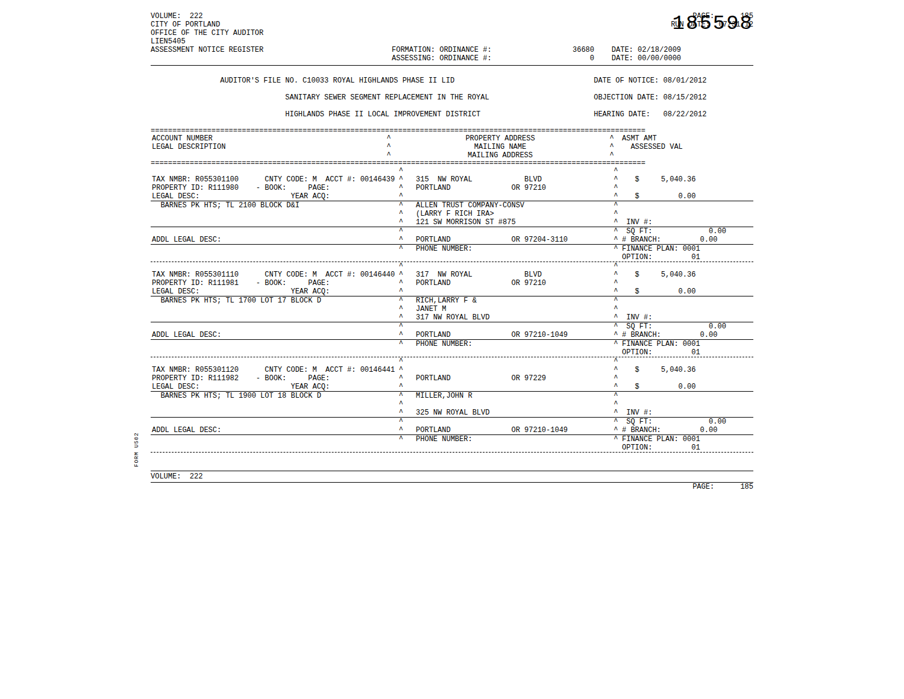185598
| VOLUME: 222 | PAGE: 185 |
| CITY OF PORTLAND | RUN DATE: 07/31/12 |
| OFFICE OF THE CITY AUDITOR | |
| LIEN5405 | |
| ASSESSMENT NOTICE REGISTER | FORMATION: ORDINANCE #: ASSESSING: ORDINANCE #: | 36680 DATE: 02/18/2009 0 DATE: 00/00/0000 |
| AUDITOR'S FILE NO. C10033 ROYAL HIGHLANDS PHASE II LID SANITARY SEWER SEGMENT REPLACEMENT IN THE ROYAL HIGHLANDS PHASE II LOCAL IMPROVEMENT DISTRICT | DATE OF NOTICE: 08/01/2012 OBJECTION DATE: 08/15/2012 HEARING DATE: 08/22/2012 |
==================================================================================================================
| ACCOUNT NUMBER LEGAL DESCRIPTION | ^ ^ ^ | PROPERTY ADDRESS MAILING NAME MAILING ADDRESS | ^ ^ ^ | ASMT AMT ASSESSED VAL |
==================================================================================================================
| | ^ | | ^ | |
| TAX NMBR: R055301100 CNTY CODE: M ACCT #: 00146439 | ^ | 315 NW ROYAL BLVD | ^ | $ 5,040.36 |
| PROPERTY ID: R111980 - BOOK: PAGE: | ^ | PORTLAND OR 97210 | ^ | |
| LEGAL DESC: YEAR ACQ: | ^ | | ^ | $ 0.00 |
| BARNES PK HTS; TL 2100 BLOCK D&I | ^ | ALLEN TRUST COMPANY-CONSV | ^ | |
| | ^ | (LARRY F RICH IRA> | ^ | |
| | ^ | 121 SW MORRISON ST #875 | ^ | INV #: |
| | ^ | | ^ | SQ FT: 0.00 |
| ADDL LEGAL DESC: | ^ | PORTLAND OR 97204-3110 | ^ | # BRANCH: 0.00 |
| | ^ | PHONE NUMBER: | ^ | FINANCE PLAN: 0001 OPTION: 01 |
| | ^ | | ^ | |
| TAX NMBR: R055301110 CNTY CODE: M ACCT #: 00146440 | ^ | 317 NW ROYAL BLVD | ^ | $ 5,040.36 |
| PROPERTY ID: R111981 - BOOK: PAGE: | ^ | PORTLAND OR 97210 | ^ | |
| LEGAL DESC: YEAR ACQ: | ^ | | ^ | $ 0.00 |
| BARNES PK HTS; TL 1700 LOT 17 BLOCK D | ^ | RICH,LARRY F & | ^ | |
| | ^ | JANET M | ^ | |
| | ^ | 317 NW ROYAL BLVD | ^ | INV #: |
| | ^ | | ^ | SQ FT: 0.00 |
| ADDL LEGAL DESC: | ^ | PORTLAND OR 97210-1049 | ^ | # BRANCH: 0.00 |
| | ^ | PHONE NUMBER: | ^ | FINANCE PLAN: 0001 OPTION: 01 |
| | ^ | | ^ | |
| TAX NMBR: R055301120 CNTY CODE: M ACCT #: 00146441 | ^ | | ^ | $ 5,040.36 |
| PROPERTY ID: R111982 - BOOK: PAGE: | ^ | PORTLAND OR 97229 | ^ | |
| LEGAL DESC: YEAR ACQ: | ^ | | ^ | $ 0.00 |
| BARNES PK HTS; TL 1900 LOT 18 BLOCK D | ^ | MILLER,JOHN R | ^ | |
| | ^ | | ^ | |
| | ^ | 325 NW ROYAL BLVD | ^ | INV #: |
| | ^ | | ^ | SQ FT: 0.00 |
| ADDL LEGAL DESC: | ^ | PORTLAND OR 97210-1049 | ^ | # BRANCH: 0.00 |
| | ^ | PHONE NUMBER: | ^ | FINANCE PLAN: 0001 OPTION: 01 |
| VOLUME: 222 | |
| | PAGE: 185 |
FORM U502